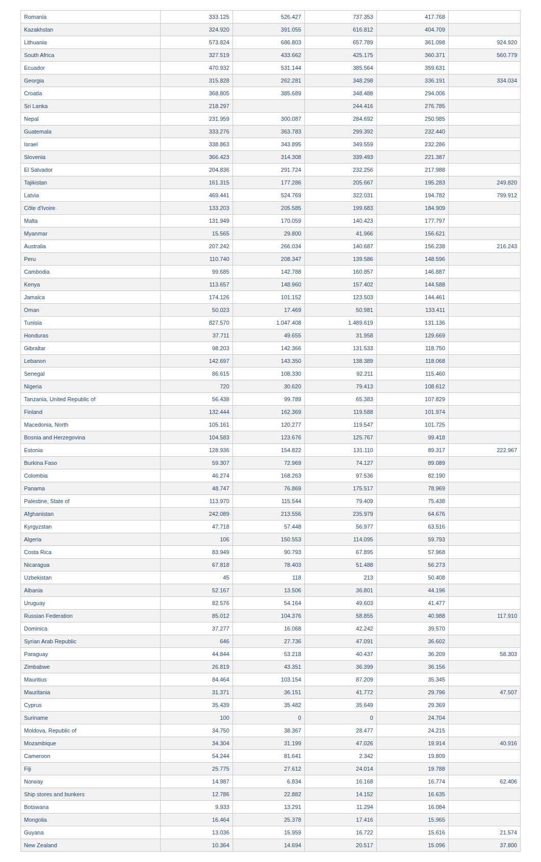| Romania | 333.125 | 526.427 | 737.353 | 417.768 | |
| Kazakhstan | 324.920 | 391.055 | 616.812 | 404.709 | |
| Lithuania | 573.824 | 686.803 | 657.789 | 361.098 | 924.920 |
| South Africa | 327.519 | 433.662 | 425.175 | 360.371 | 560.779 |
| Ecuador | 470.932 | 531.144 | 385.564 | 359.631 | |
| Georgia | 315.828 | 262.281 | 348.298 | 336.191 | 334.034 |
| Croatia | 368.805 | 385.689 | 348.488 | 294.006 | |
| Sri Lanka | 218.297 | | 244.416 | 276.785 | |
| Nepal | 231.959 | 300.087 | 284.692 | 250.985 | |
| Guatemala | 333.276 | 363.783 | 299.392 | 232.440 | |
| Israel | 338.863 | 343.895 | 349.559 | 232.286 | |
| Slovenia | 366.423 | 314.308 | 339.493 | 221.387 | |
| El Salvador | 204.836 | 291.724 | 232.256 | 217.988 | |
| Tajikistan | 161.315 | 177.286 | 205.667 | 195.283 | 249.820 |
| Latvia | 469.441 | 524.769 | 322.031 | 194.782 | 799.912 |
| Côte d'Ivoire | 133.203 | 205.585 | 199.683 | 184.909 | |
| Malta | 131.949 | 170.059 | 140.423 | 177.797 | |
| Myanmar | 15.565 | 29.800 | 41.966 | 156.621 | |
| Australia | 207.242 | 266.034 | 140.687 | 156.238 | 216.243 |
| Peru | 110.740 | 208.347 | 139.586 | 148.596 | |
| Cambodia | 99.685 | 142.788 | 160.857 | 146.887 | |
| Kenya | 113.657 | 148.960 | 157.402 | 144.588 | |
| Jamaica | 174.126 | 101.152 | 123.503 | 144.461 | |
| Oman | 50.023 | 17.469 | 50.981 | 133.411 | |
| Tunisia | 827.570 | 1.047.408 | 1.489.619 | 131.136 | |
| Honduras | 37.711 | 49.655 | 31.958 | 129.669 | |
| Gibraltar | 98.203 | 142.366 | 131.533 | 118.750 | |
| Lebanon | 142.697 | 143.350 | 138.389 | 118.068 | |
| Senegal | 86.615 | 108.330 | 92.211 | 115.460 | |
| Nigeria | 720 | 30.620 | 79.413 | 108.612 | |
| Tanzania, United Republic of | 56.438 | 99.789 | 65.383 | 107.829 | |
| Finland | 132.444 | 162.369 | 119.588 | 101.974 | |
| Macedonia, North | 105.161 | 120.277 | 119.547 | 101.725 | |
| Bosnia and Herzegovina | 104.583 | 123.676 | 125.767 | 99.418 | |
| Estonia | 128.936 | 154.822 | 131.110 | 89.317 | 222.967 |
| Burkina Faso | 59.307 | 72.969 | 74.127 | 89.089 | |
| Colombia | 46.274 | 168.263 | 97.536 | 82.190 | |
| Panama | 48.747 | 76.869 | 175.517 | 78.969 | |
| Palestine, State of | 113.970 | 115.544 | 79.409 | 75.438 | |
| Afghanistan | 242.089 | 213.556 | 235.979 | 64.676 | |
| Kyrgyzstan | 47.718 | 57.448 | 56.977 | 63.516 | |
| Algeria | 106 | 150.553 | 114.095 | 59.793 | |
| Costa Rica | 83.949 | 90.793 | 67.895 | 57.968 | |
| Nicaragua | 67.818 | 78.403 | 51.488 | 56.273 | |
| Uzbekistan | 45 | 118 | 213 | 50.408 | |
| Albania | 52.167 | 13.506 | 36.801 | 44.196 | |
| Uruguay | 82.576 | 54.164 | 49.603 | 41.477 | |
| Russian Federation | 85.012 | 104.376 | 58.855 | 40.988 | 117.910 |
| Dominica | 37.277 | 16.068 | 42.242 | 39.570 | |
| Syrian Arab Republic | 646 | 27.736 | 47.091 | 36.602 | |
| Paraguay | 44.844 | 53.218 | 40.437 | 36.209 | 58.303 |
| Zimbabwe | 26.819 | 43.351 | 36.399 | 36.156 | |
| Mauritius | 84.464 | 103.154 | 87.209 | 35.345 | |
| Mauritania | 31.371 | 36.151 | 41.772 | 29.796 | 47.507 |
| Cyprus | 35.439 | 35.482 | 35.649 | 29.369 | |
| Suriname | 100 | 0 | 0 | 24.704 | |
| Moldova, Republic of | 34.750 | 38.367 | 28.477 | 24.215 | |
| Mozambique | 34.304 | 31.199 | 47.026 | 19.914 | 40.916 |
| Cameroon | 54.244 | 81.641 | 2.342 | 19.809 | |
| Fiji | 25.775 | 27.612 | 24.014 | 19.788 | |
| Norway | 14.987 | 6.834 | 16.168 | 16.774 | 62.406 |
| Ship stores and bunkers | 12.786 | 22.882 | 14.152 | 16.635 | |
| Botswana | 9.933 | 13.291 | 11.294 | 16.084 | |
| Mongolia | 16.464 | 25.378 | 17.416 | 15.965 | |
| Guyana | 13.036 | 15.959 | 16.722 | 15.616 | 21.574 |
| New Zealand | 10.364 | 14.694 | 20.517 | 15.096 | 37.800 |